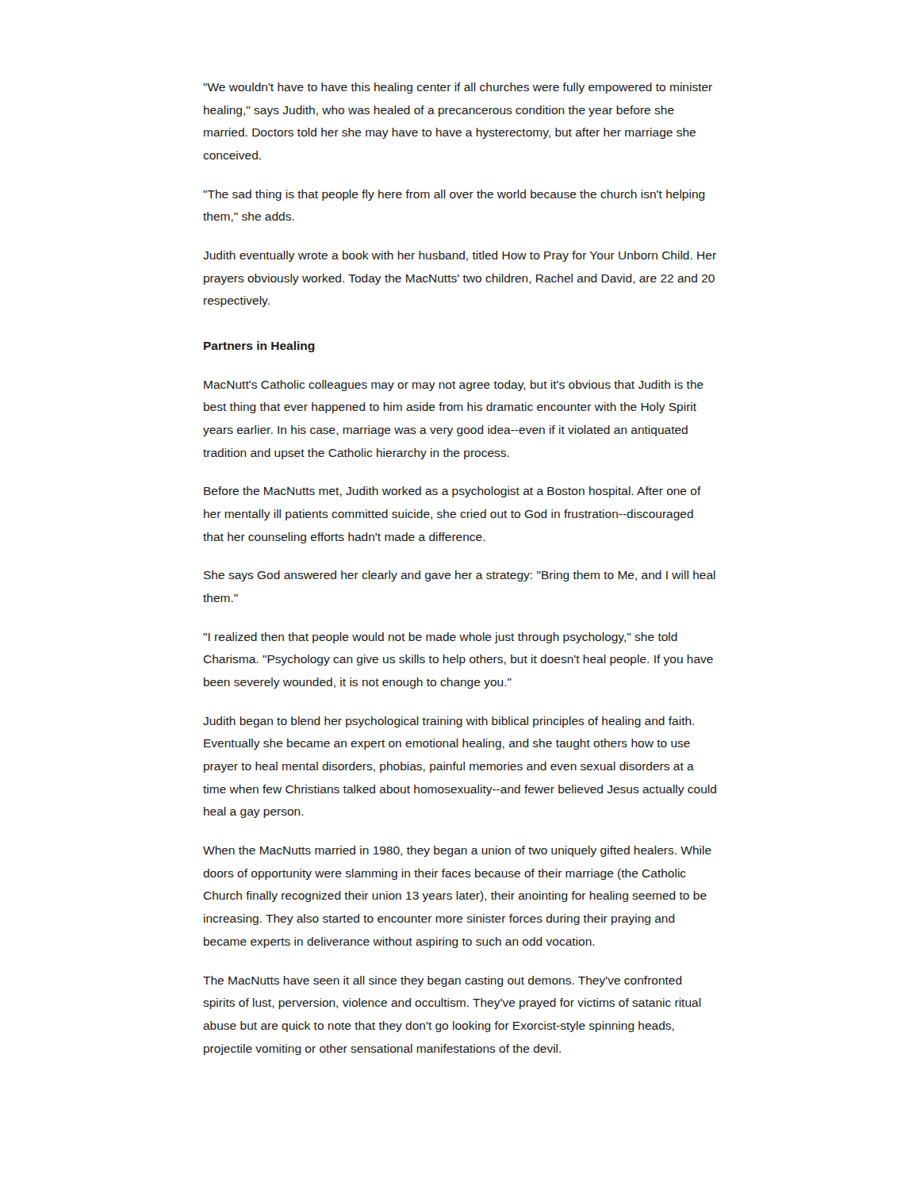"We wouldn't have to have this healing center if all churches were fully empowered to minister healing," says Judith, who was healed of a precancerous condition the year before she married. Doctors told her she may have to have a hysterectomy, but after her marriage she conceived.
"The sad thing is that people fly here from all over the world because the church isn't helping them," she adds.
Judith eventually wrote a book with her husband, titled How to Pray for Your Unborn Child. Her prayers obviously worked. Today the MacNutts' two children, Rachel and David, are 22 and 20 respectively.
Partners in Healing
MacNutt's Catholic colleagues may or may not agree today, but it's obvious that Judith is the best thing that ever happened to him aside from his dramatic encounter with the Holy Spirit years earlier. In his case, marriage was a very good idea--even if it violated an antiquated tradition and upset the Catholic hierarchy in the process.
Before the MacNutts met, Judith worked as a psychologist at a Boston hospital. After one of her mentally ill patients committed suicide, she cried out to God in frustration--discouraged that her counseling efforts hadn't made a difference.
She says God answered her clearly and gave her a strategy: "Bring them to Me, and I will heal them."
"I realized then that people would not be made whole just through psychology," she told Charisma. "Psychology can give us skills to help others, but it doesn't heal people. If you have been severely wounded, it is not enough to change you."
Judith began to blend her psychological training with biblical principles of healing and faith. Eventually she became an expert on emotional healing, and she taught others how to use prayer to heal mental disorders, phobias, painful memories and even sexual disorders at a time when few Christians talked about homosexuality--and fewer believed Jesus actually could heal a gay person.
When the MacNutts married in 1980, they began a union of two uniquely gifted healers. While doors of opportunity were slamming in their faces because of their marriage (the Catholic Church finally recognized their union 13 years later), their anointing for healing seemed to be increasing. They also started to encounter more sinister forces during their praying and became experts in deliverance without aspiring to such an odd vocation.
The MacNutts have seen it all since they began casting out demons. They've confronted spirits of lust, perversion, violence and occultism. They've prayed for victims of satanic ritual abuse but are quick to note that they don't go looking for Exorcist-style spinning heads, projectile vomiting or other sensational manifestations of the devil.